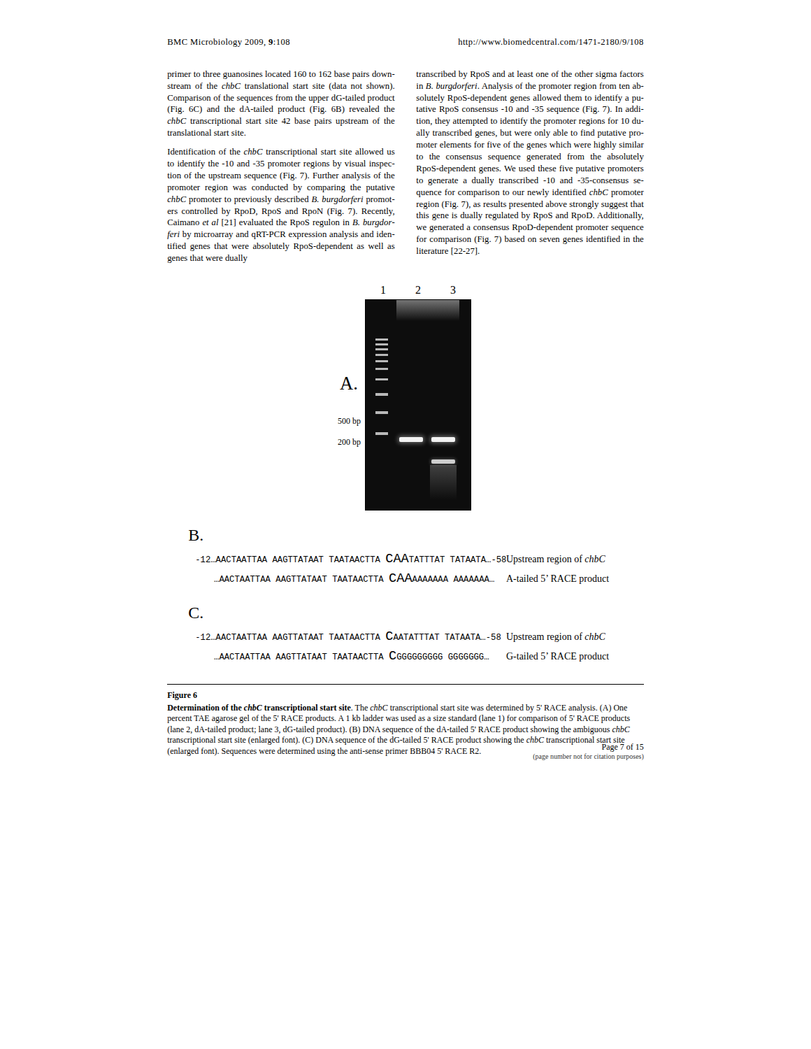BMC Microbiology 2009, 9:108
http://www.biomedcentral.com/1471-2180/9/108
primer to three guanosines located 160 to 162 base pairs downstream of the chbC translational start site (data not shown). Comparison of the sequences from the upper dG-tailed product (Fig. 6C) and the dA-tailed product (Fig. 6B) revealed the chbC transcriptional start site 42 base pairs upstream of the translational start site.
Identification of the chbC transcriptional start site allowed us to identify the -10 and -35 promoter regions by visual inspection of the upstream sequence (Fig. 7). Further analysis of the promoter region was conducted by comparing the putative chbC promoter to previously described B. burgdorferi promoters controlled by RpoD, RpoS and RpoN (Fig. 7). Recently, Caimano et al [21] evaluated the RpoS regulon in B. burgdorferi by microarray and qRT-PCR expression analysis and identified genes that were absolutely RpoS-dependent as well as genes that were dually
transcribed by RpoS and at least one of the other sigma factors in B. burgdorferi. Analysis of the promoter region from ten absolutely RpoS-dependent genes allowed them to identify a putative RpoS consensus -10 and -35 sequence (Fig. 7). In addition, they attempted to identify the promoter regions for 10 dually transcribed genes, but were only able to find putative promoter elements for five of the genes which were highly similar to the consensus sequence generated from the absolutely RpoS-dependent genes. We used these five putative promoters to generate a dually transcribed -10 and -35-consensus sequence for comparison to our newly identified chbC promoter region (Fig. 7), as results presented above strongly suggest that this gene is dually regulated by RpoS and RpoD. Additionally, we generated a consensus RpoD-dependent promoter sequence for comparison (Fig. 7) based on seven genes identified in the literature [22-27].
A.
123
500 bp
200 bp
B.
-12…AACTAATTAA AAGTTATAAT TAATAACTTA CAATATTTAT TATAATA…-58 Upstream region of chbC
…AACTAATTAA AAGTTATAAT TAATAACTTA CAAAAAAAAA AAAAAAA… A-tailed 5’ RACE product
C.
-12…AACTAATTAA AAGTTATAAT TAATAACTTA CAATATTTAT TATAATA…-58 Upstream region of chbC
…AACTAATTAA AAGTTATAAT TAATAACTTA CGGGGGGGGG GGGGGGG… G-tailed 5’ RACE product
Figure 6 Determination of the chbC transcriptional start site. The chbC transcriptional start site was determined by 5' RACE analysis. (A) One percent TAE agarose gel of the 5' RACE products. A 1 kb ladder was used as a size standard (lane 1) for comparison of 5' RACE products (lane 2, dA-tailed product; lane 3, dG-tailed product). (B) DNA sequence of the dA-tailed 5' RACE product showing the ambiguous chbC transcriptional start site (enlarged font). (C) DNA sequence of the dG-tailed 5' RACE product showing the chbC transcriptional start site (enlarged font). Sequences were determined using the anti-sense primer BBB04 5' RACE R2.
Page 7 of 15
(page number not for citation purposes)